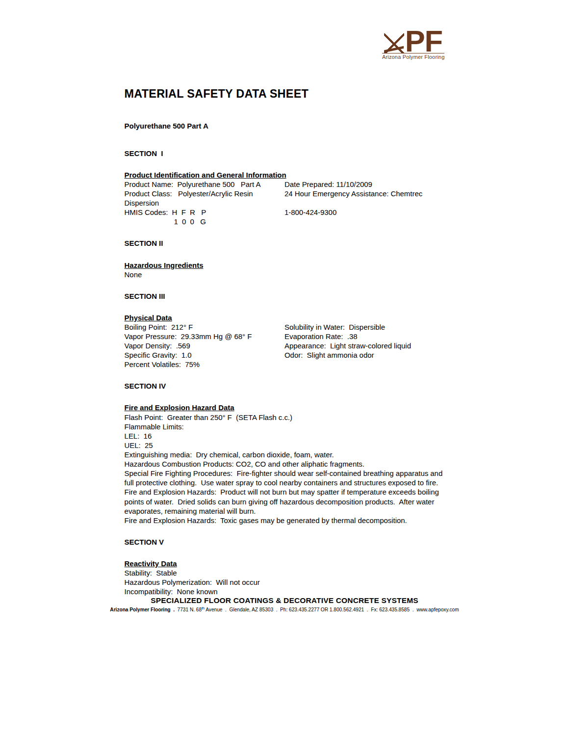PF
Arizona Polymer Flooring
MATERIAL SAFETY DATA SHEET
Polyurethane 500 Part A
SECTION I
Product Identification and General Information
| Product Name: Polyurethane 500 Part A | Date Prepared: 11/10/2009 |
| Product Class: Polyester/Acrylic Resin Dispersion | 24 Hour Emergency Assistance: Chemtrec |
| HMIS Codes: H F R P | 1-800-424-9300 |
| 1 0 0 G | |
SECTION II
Hazardous Ingredients
None
SECTION III
Physical Data
| Boiling Point: 212° F | Solubility in Water: Dispersible |
| Vapor Pressure: 29.33mm Hg @ 68° F | Evaporation Rate: .38 |
| Vapor Density: .569 | Appearance: Light straw-colored liquid |
| Specific Gravity: 1.0 | Odor: Slight ammonia odor |
| Percent Volatiles: 75% | |
SECTION IV
Fire and Explosion Hazard Data
Flash Point: Greater than 250° F (SETA Flash c.c.)
Flammable Limits:
LEL: 16
UEL: 25
Extinguishing media: Dry chemical, carbon dioxide, foam, water.
Hazardous Combustion Products: CO2, CO and other aliphatic fragments.
Special Fire Fighting Procedures: Fire-fighter should wear self-contained breathing apparatus and full protective clothing. Use water spray to cool nearby containers and structures exposed to fire.
Fire and Explosion Hazards: Product will not burn but may spatter if temperature exceeds boiling points of water. Dried solids can burn giving off hazardous decomposition products. After water evaporates, remaining material will burn.
Fire and Explosion Hazards: Toxic gases may be generated by thermal decomposition.
SECTION V
Reactivity Data
Stability: Stable
Hazardous Polymerization: Will not occur
Incompatibility: None known
SPECIALIZED FLOOR COATINGS & DECORATIVE CONCRETE SYSTEMS
Arizona Polymer Flooring . 7731 N. 68th Avenue . Glendale, AZ 85303 . Ph: 623.435.2277 OR 1.800.562.4921 . Fx: 623.435.8585 . www.apfepoxy.com